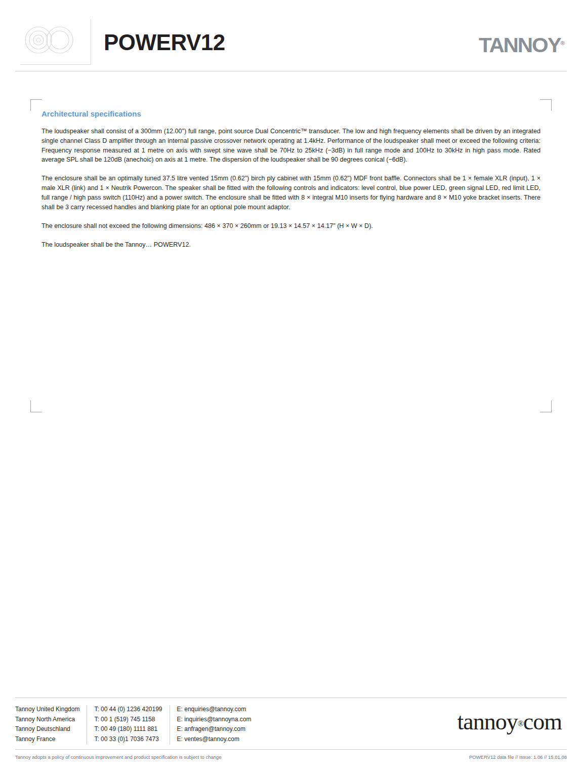POWERV12
TANNOY®
Architectural specifications
The loudspeaker shall consist of a 300mm (12.00") full range, point source Dual Concentric™ transducer. The low and high frequency elements shall be driven by an integrated single channel Class D amplifier through an internal passive crossover network operating at 1.4kHz. Performance of the loudspeaker shall meet or exceed the following criteria: Frequency response measured at 1 metre on axis with swept sine wave shall be 70Hz to 25kHz (−3dB) in full range mode and 100Hz to 30kHz in high pass mode. Rated average SPL shall be 120dB (anechoic) on axis at 1 metre. The dispersion of the loudspeaker shall be 90 degrees conical (−6dB).
The enclosure shall be an optimally tuned 37.5 litre vented 15mm (0.62") birch ply cabinet with 15mm (0.62") MDF front baffle. Connectors shall be 1 × female XLR (input), 1 × male XLR (link) and 1 × Neutrik Powercon. The speaker shall be fitted with the following controls and indicators: level control, blue power LED, green signal LED, red limit LED, full range / high pass switch (110Hz) and a power switch. The enclosure shall be fitted with 8 × integral M10 inserts for flying hardware and 8 × M10 yoke bracket inserts. There shall be 3 carry recessed handles and blanking plate for an optional pole mount adaptor.
The enclosure shall not exceed the following dimensions: 486 × 370 × 260mm or 19.13 × 14.57 × 14.17" (H × W × D).
The loudspeaker shall be the Tannoy… POWERV12.
| Tannoy United Kingdom | T: 00 44 (0) 1236 420199 | E: enquiries@tannoy.com |
| Tannoy North America | T: 00 1 (519) 745 1158 | E: inquiries@tannoyna.com |
| Tannoy Deutschland | T: 00 49 (180) 1111 881 | E: anfragen@tannoy.com |
| Tannoy France | T: 00 33 (0)1 7036 7473 | E: ventes@tannoy.com |
tannoy®com
Tannoy adopts a policy of continuous improvement and product specification is subject to change POWERV12 data file // Issue: 1.06 // 15.01.08